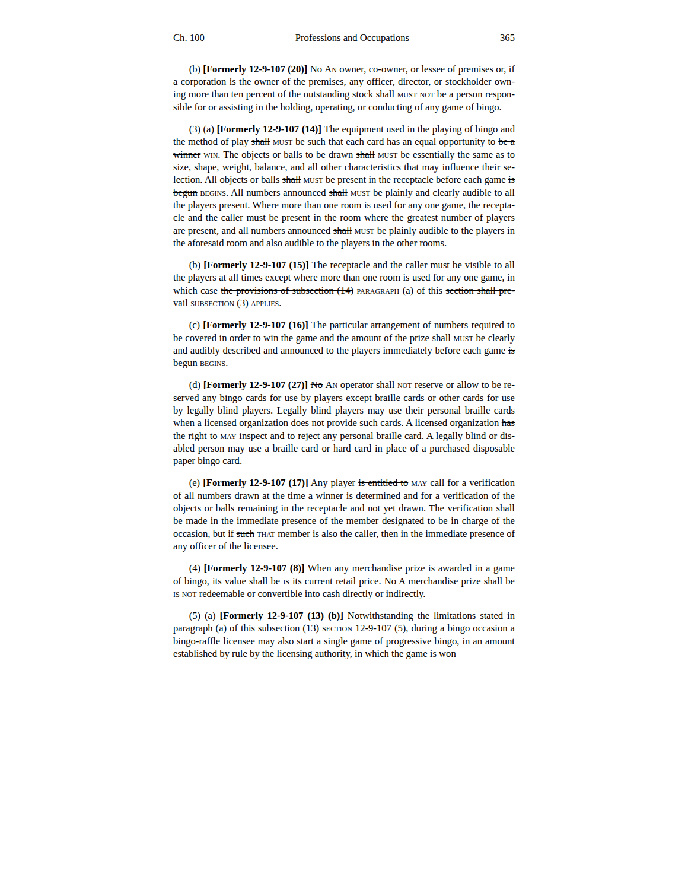Ch. 100 Professions and Occupations 365
(b) [Formerly 12-9-107 (20)] No An owner, co-owner, or lessee of premises or, if a corporation is the owner of the premises, any officer, director, or stockholder owning more than ten percent of the outstanding stock shall must not be a person responsible for or assisting in the holding, operating, or conducting of any game of bingo.
(3) (a) [Formerly 12-9-107 (14)] The equipment used in the playing of bingo and the method of play shall must be such that each card has an equal opportunity to be a winner win. The objects or balls to be drawn shall must be essentially the same as to size, shape, weight, balance, and all other characteristics that may influence their selection. All objects or balls shall must be present in the receptacle before each game is begun begins. All numbers announced shall must be plainly and clearly audible to all the players present. Where more than one room is used for any one game, the receptacle and the caller must be present in the room where the greatest number of players are present, and all numbers announced shall must be plainly audible to the players in the aforesaid room and also audible to the players in the other rooms.
(b) [Formerly 12-9-107 (15)] The receptacle and the caller must be visible to all the players at all times except where more than one room is used for any one game, in which case the provisions of subsection (14) paragraph (a) of this section shall prevail subsection (3) applies.
(c) [Formerly 12-9-107 (16)] The particular arrangement of numbers required to be covered in order to win the game and the amount of the prize shall must be clearly and audibly described and announced to the players immediately before each game is begun begins.
(d) [Formerly 12-9-107 (27)] No An operator shall not reserve or allow to be reserved any bingo cards for use by players except braille cards or other cards for use by legally blind players. Legally blind players may use their personal braille cards when a licensed organization does not provide such cards. A licensed organization has the right to may inspect and to reject any personal braille card. A legally blind or disabled person may use a braille card or hard card in place of a purchased disposable paper bingo card.
(e) [Formerly 12-9-107 (17)] Any player is entitled to may call for a verification of all numbers drawn at the time a winner is determined and for a verification of the objects or balls remaining in the receptacle and not yet drawn. The verification shall be made in the immediate presence of the member designated to be in charge of the occasion, but if such that member is also the caller, then in the immediate presence of any officer of the licensee.
(4) [Formerly 12-9-107 (8)] When any merchandise prize is awarded in a game of bingo, its value shall be is its current retail price. No A merchandise prize shall be is not redeemable or convertible into cash directly or indirectly.
(5) (a) [Formerly 12-9-107 (13) (b)] Notwithstanding the limitations stated in paragraph (a) of this subsection (13) section 12-9-107 (5), during a bingo occasion a bingo-raffle licensee may also start a single game of progressive bingo, in an amount established by rule by the licensing authority, in which the game is won